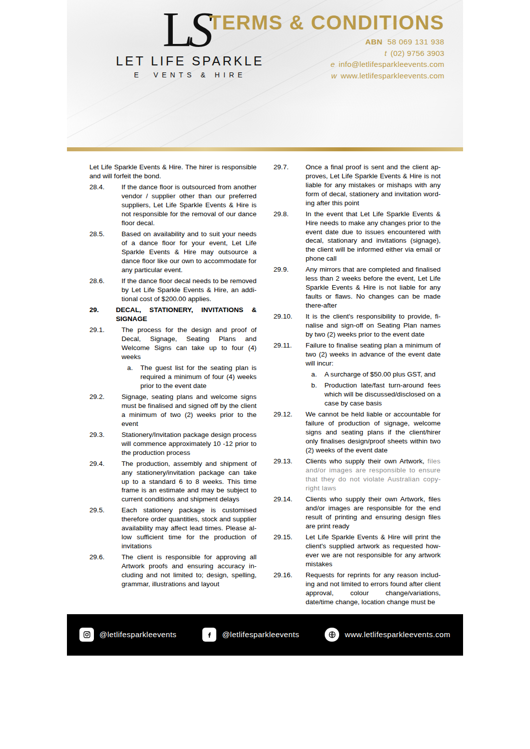LS
LET LIFE SPARKLE
E VENTS & HIRE
TERMS & CONDITIONS
ABN 58 069 131 938
t(02) 9756 3903
einfo@letlifesparkleevents.com
wwww.letlifesparkleevents.com
Let Life Sparkle Events & Hire. The hirer is responsible and will forfeit the bond.
28.4. If the dance floor is outsourced from another vendor / supplier other than our preferred suppliers, Let Life Sparkle Events & Hire is not responsible for the removal of our dance floor decal.
28.5. Based on availability and to suit your needs of a dance floor for your event, Let Life Sparkle Events & Hire may outsource a dance floor like our own to accommodate for any particular event.
28.6. If the dance floor decal needs to be removed by Let Life Sparkle Events & Hire, an additional cost of $200.00 applies.
29. DECAL, STATIONERY, INVITATIONS & SIGNAGE
29.1. The process for the design and proof of Decal, Signage, Seating Plans and Welcome Signs can take up to four (4) weeks
a. The guest list for the seating plan is required a minimum of four (4) weeks prior to the event date
29.2. Signage, seating plans and welcome signs must be finalised and signed off by the client a minimum of two (2) weeks prior to the event
29.3. Stationery/Invitation package design process will commence approximately 10 -12 prior to the production process
29.4. The production, assembly and shipment of any stationery/invitation package can take up to a standard 6 to 8 weeks. This time frame is an estimate and may be subject to current conditions and shipment delays
29.5. Each stationery package is customised therefore order quantities, stock and supplier availability may affect lead times. Please allow sufficient time for the production of invitations
29.6. The client is responsible for approving all Artwork proofs and ensuring accuracy including and not limited to; design, spelling, grammar, illustrations and layout
29.7. Once a final proof is sent and the client approves, Let Life Sparkle Events & Hire is not liable for any mistakes or mishaps with any form of decal, stationery and invitation wording after this point
29.8. In the event that Let Life Sparkle Events & Hire needs to make any changes prior to the event date due to issues encountered with decal, stationary and invitations (signage), the client will be informed either via email or phone call
29.9. Any mirrors that are completed and finalised less than 2 weeks before the event, Let Life Sparkle Events & Hire is not liable for any faults or flaws. No changes can be made there-after
29.10. It is the client's responsibility to provide, finalise and sign-off on Seating Plan names by two (2) weeks prior to the event date
29.11. Failure to finalise seating plan a minimum of two (2) weeks in advance of the event date will incur:
a. A surcharge of $50.00 plus GST, and
b. Production late/fast turn-around fees which will be discussed/disclosed on a case by case basis
29.12. We cannot be held liable or accountable for failure of production of signage, welcome signs and seating plans if the client/hirer only finalises design/proof sheets within two (2) weeks of the event date
29.13. Clients who supply their own Artwork, files and/or images are responsible to ensure that they do not violate Australian copyright laws
29.14. Clients who supply their own Artwork, files and/or images are responsible for the end result of printing and ensuring design files are print ready
29.15. Let Life Sparkle Events & Hire will print the client's supplied artwork as requested however we are not responsible for any artwork mistakes
29.16. Requests for reprints for any reason including and not limited to errors found after client approval, colour change/variations, date/time change, location change must be
@letlifesparkleevents
@letlifesparkleevents
www.letlifesparkleevents.com